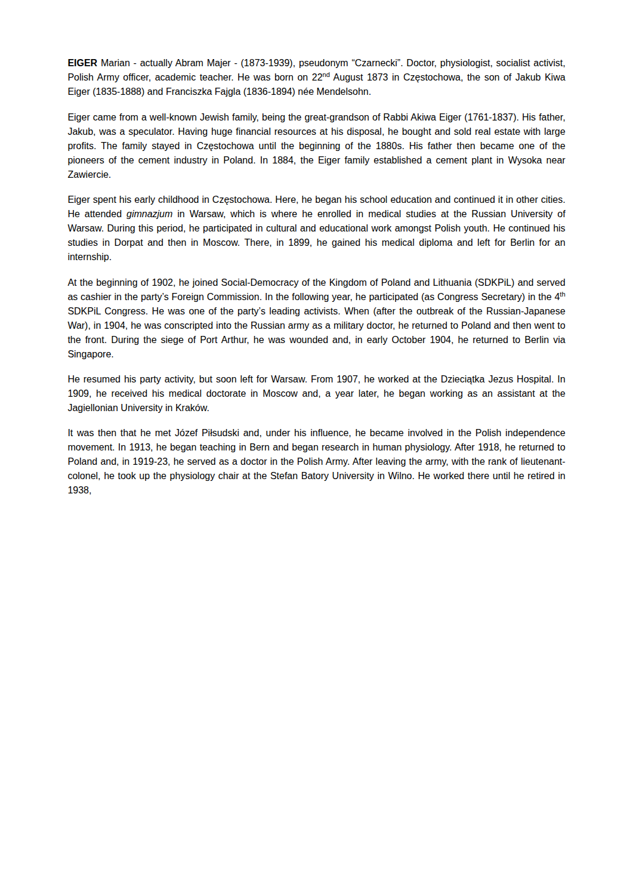EIGER Marian - actually Abram Majer - (1873-1939), pseudonym “Czarnecki”. Doctor, physiologist, socialist activist, Polish Army officer, academic teacher. He was born on 22nd August 1873 in Częstochowa, the son of Jakub Kiwa Eiger (1835-1888) and Franciszka Fajgla (1836-1894) née Mendelsohn.
Eiger came from a well-known Jewish family, being the great-grandson of Rabbi Akiwa Eiger (1761-1837). His father, Jakub, was a speculator. Having huge financial resources at his disposal, he bought and sold real estate with large profits. The family stayed in Częstochowa until the beginning of the 1880s. His father then became one of the pioneers of the cement industry in Poland. In 1884, the Eiger family established a cement plant in Wysoka near Zawiercie.
Eiger spent his early childhood in Częstochowa. Here, he began his school education and continued it in other cities. He attended gimnazjum in Warsaw, which is where he enrolled in medical studies at the Russian University of Warsaw. During this period, he participated in cultural and educational work amongst Polish youth. He continued his studies in Dorpat and then in Moscow. There, in 1899, he gained his medical diploma and left for Berlin for an internship.
At the beginning of 1902, he joined Social-Democracy of the Kingdom of Poland and Lithuania (SDKPiL) and served as cashier in the party’s Foreign Commission. In the following year, he participated (as Congress Secretary) in the 4th SDKPiL Congress. He was one of the party’s leading activists. When (after the outbreak of the Russian-Japanese War), in 1904, he was conscripted into the Russian army as a military doctor, he returned to Poland and then went to the front. During the siege of Port Arthur, he was wounded and, in early October 1904, he returned to Berlin via Singapore.
He resumed his party activity, but soon left for Warsaw. From 1907, he worked at the Dzieciątka Jezus Hospital. In 1909, he received his medical doctorate in Moscow and, a year later, he began working as an assistant at the Jagiellonian University in Kraków.
It was then that he met Józef Piłsudski and, under his influence, he became involved in the Polish independence movement. In 1913, he began teaching in Bern and began research in human physiology. After 1918, he returned to Poland and, in 1919-23, he served as a doctor in the Polish Army. After leaving the army, with the rank of lieutenant-colonel, he took up the physiology chair at the Stefan Batory University in Wilno. He worked there until he retired in 1938,